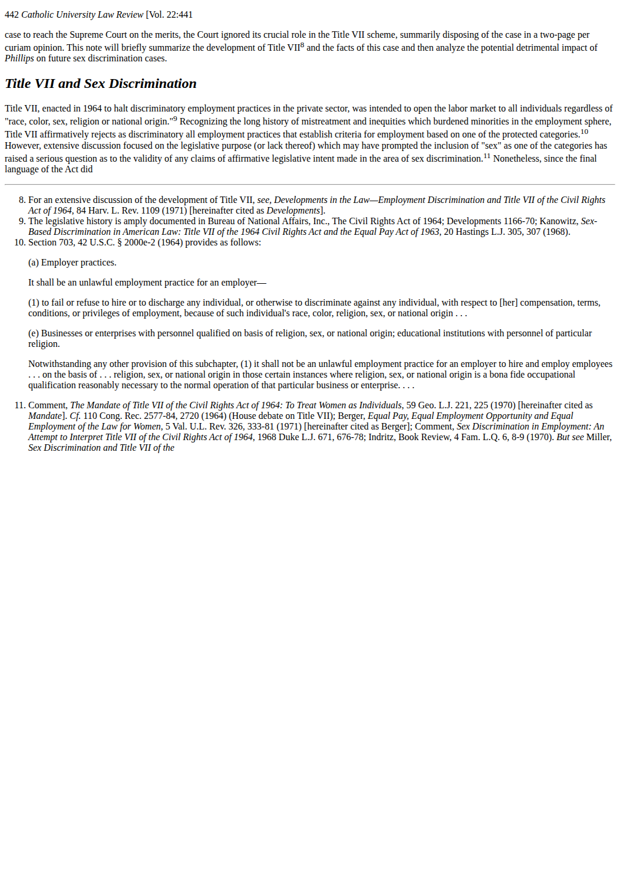442 Catholic University Law Review [Vol. 22:441
case to reach the Supreme Court on the merits, the Court ignored its crucial role in the Title VII scheme, summarily disposing of the case in a two-page per curiam opinion. This note will briefly summarize the development of Title VII8 and the facts of this case and then analyze the potential detrimental impact of Phillips on future sex discrimination cases.
Title VII and Sex Discrimination
Title VII, enacted in 1964 to halt discriminatory employment practices in the private sector, was intended to open the labor market to all individuals regardless of "race, color, sex, religion or national origin."9 Recognizing the long history of mistreatment and inequities which burdened minorities in the employment sphere, Title VII affirmatively rejects as discriminatory all employment practices that establish criteria for employment based on one of the protected categories.10 However, extensive discussion focused on the legislative purpose (or lack thereof) which may have prompted the inclusion of "sex" as one of the categories has raised a serious question as to the validity of any claims of affirmative legislative intent made in the area of sex discrimination.11 Nonetheless, since the final language of the Act did
For an extensive discussion of the development of Title VII, see, Developments in the Law—Employment Discrimination and Title VII of the Civil Rights Act of 1964, 84 Harv. L. Rev. 1109 (1971) [hereinafter cited as Developments].
The legislative history is amply documented in Bureau of National Affairs, Inc., The Civil Rights Act of 1964; Developments 1166-70; Kanowitz, Sex-Based Discrimination in American Law: Title VII of the 1964 Civil Rights Act and the Equal Pay Act of 1963, 20 Hastings L.J. 305, 307 (1968).
Section 703, 42 U.S.C. § 2000e-2 (1964) provides as follows:
(a) Employer practices.
It shall be an unlawful employment practice for an employer—
(1) to fail or refuse to hire or to discharge any individual, or otherwise to discriminate against any individual, with respect to [her] compensation, terms, conditions, or privileges of employment, because of such individual's race, color, religion, sex, or national origin . . .
(e) Businesses or enterprises with personnel qualified on basis of religion, sex, or national origin; educational institutions with personnel of particular religion.
Notwithstanding any other provision of this subchapter, (1) it shall not be an unlawful employment practice for an employer to hire and employ employees . . . on the basis of . . . religion, sex, or national origin in those certain instances where religion, sex, or national origin is a bona fide occupational qualification reasonably necessary to the normal operation of that particular business or enterprise. . . .
Comment, The Mandate of Title VII of the Civil Rights Act of 1964: To Treat Women as Individuals, 59 Geo. L.J. 221, 225 (1970) [hereinafter cited as Mandate]. Cf. 110 Cong. Rec. 2577-84, 2720 (1964) (House debate on Title VII); Berger, Equal Pay, Equal Employment Opportunity and Equal Employment of the Law for Women, 5 Val. U.L. Rev. 326, 333-81 (1971) [hereinafter cited as Berger]; Comment, Sex Discrimination in Employment: An Attempt to Interpret Title VII of the Civil Rights Act of 1964, 1968 Duke L.J. 671, 676-78; Indritz, Book Review, 4 Fam. L.Q. 6, 8-9 (1970). But see Miller, Sex Discrimination and Title VII of the